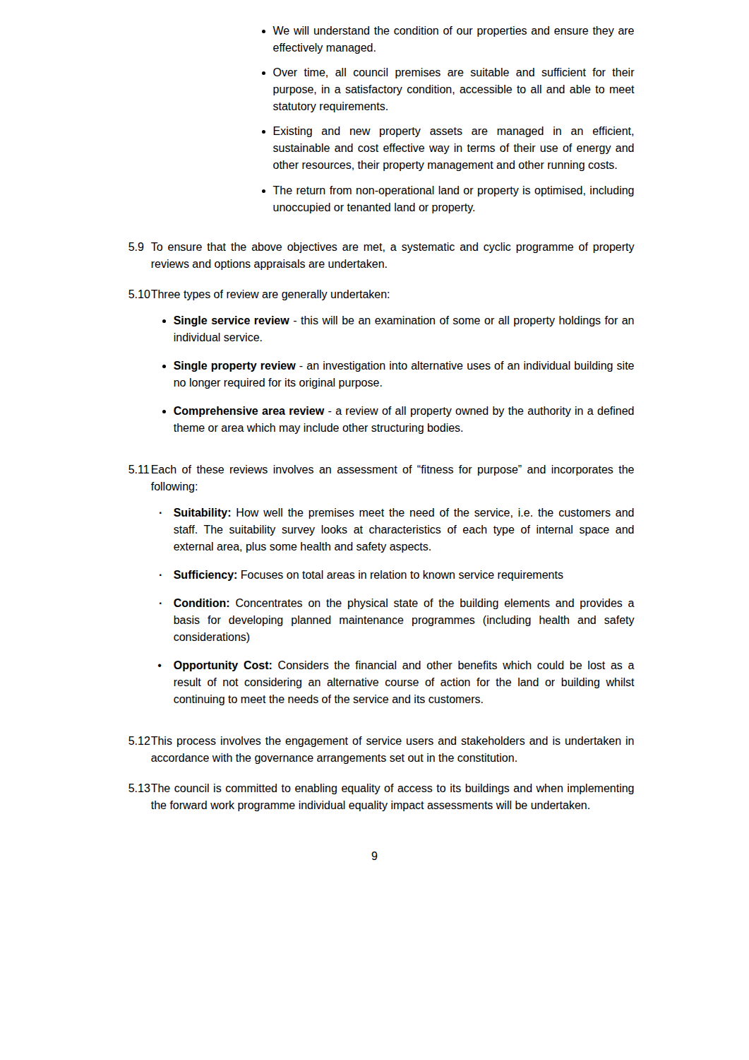We will understand the condition of our properties and ensure they are effectively managed.
Over time, all council premises are suitable and sufficient for their purpose, in a satisfactory condition, accessible to all and able to meet statutory requirements.
Existing and new property assets are managed in an efficient, sustainable and cost effective way in terms of their use of energy and other resources, their property management and other running costs.
The return from non-operational land or property is optimised, including unoccupied or tenanted land or property.
5.9
To ensure that the above objectives are met, a systematic and cyclic programme of property reviews and options appraisals are undertaken.
5.10
Three types of review are generally undertaken:
Single service review - this will be an examination of some or all property holdings for an individual service.
Single property review - an investigation into alternative uses of an individual building site no longer required for its original purpose.
Comprehensive area review - a review of all property owned by the authority in a defined theme or area which may include other structuring bodies.
5.11
Each of these reviews involves an assessment of “fitness for purpose” and incorporates the following:
Suitability: How well the premises meet the need of the service, i.e. the customers and staff. The suitability survey looks at characteristics of each type of internal space and external area, plus some health and safety aspects.
Sufficiency: Focuses on total areas in relation to known service requirements
Condition: Concentrates on the physical state of the building elements and provides a basis for developing planned maintenance programmes (including health and safety considerations)
Opportunity Cost: Considers the financial and other benefits which could be lost as a result of not considering an alternative course of action for the land or building whilst continuing to meet the needs of the service and its customers.
5.12
This process involves the engagement of service users and stakeholders and is undertaken in accordance with the governance arrangements set out in the constitution.
5.13
The council is committed to enabling equality of access to its buildings and when implementing the forward work programme individual equality impact assessments will be undertaken.
9